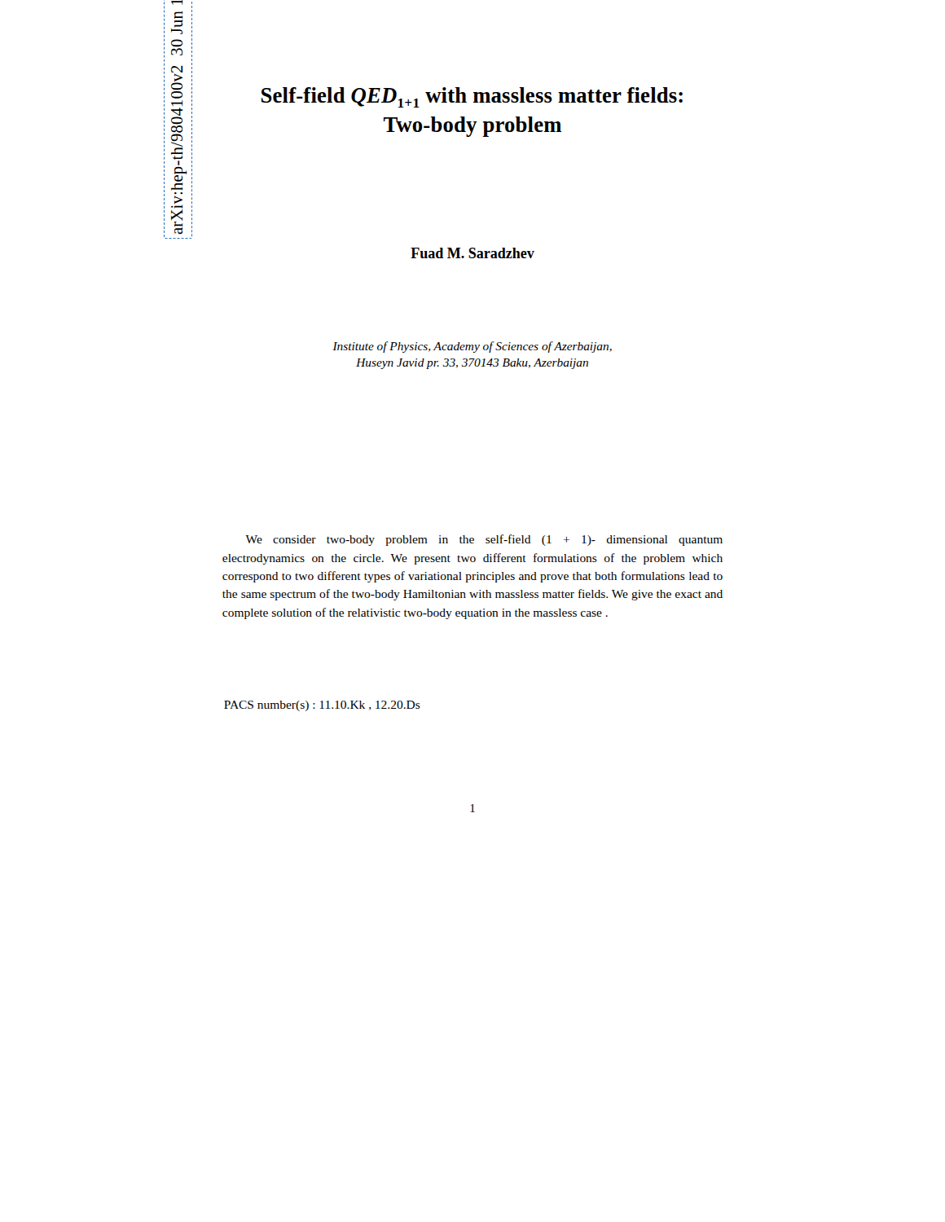arXiv:hep-th/9804100v2 30 Jun 1999
Self-field QED 1+1 with massless matter fields:
Two-body problem
Fuad M. Saradzhev
Institute of Physics, Academy of Sciences of Azerbaijan,
Huseyn Javid pr. 33, 370143 Baku, Azerbaijan
We consider two-body problem in the self-field (1 + 1)- dimensional quantum electrodynamics on the circle. We present two different formulations of the problem which correspond to two different types of variational principles and prove that both formulations lead to the same spectrum of the two-body Hamiltonian with massless matter fields. We give the exact and complete solution of the relativistic two-body equation in the massless case .
PACS number(s) : 11.10.Kk , 12.20.Ds
1